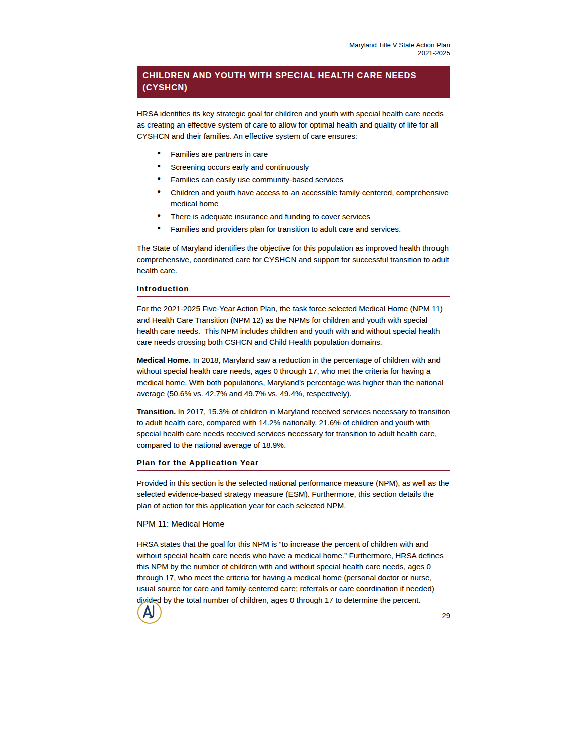Maryland Title V State Action Plan
2021-2025
Children and Youth with Special Health Care Needs (CYSHCN)
HRSA identifies its key strategic goal for children and youth with special health care needs as creating an effective system of care to allow for optimal health and quality of life for all CYSHCN and their families. An effective system of care ensures:
Families are partners in care
Screening occurs early and continuously
Families can easily use community-based services
Children and youth have access to an accessible family-centered, comprehensive medical home
There is adequate insurance and funding to cover services
Families and providers plan for transition to adult care and services.
The State of Maryland identifies the objective for this population as improved health through comprehensive, coordinated care for CYSHCN and support for successful transition to adult health care.
Introduction
For the 2021-2025 Five-Year Action Plan, the task force selected Medical Home (NPM 11) and Health Care Transition (NPM 12) as the NPMs for children and youth with special health care needs. This NPM includes children and youth with and without special health care needs crossing both CSHCN and Child Health population domains.
Medical Home. In 2018, Maryland saw a reduction in the percentage of children with and without special health care needs, ages 0 through 17, who met the criteria for having a medical home. With both populations, Maryland’s percentage was higher than the national average (50.6% vs. 42.7% and 49.7% vs. 49.4%, respectively).
Transition. In 2017, 15.3% of children in Maryland received services necessary to transition to adult health care, compared with 14.2% nationally. 21.6% of children and youth with special health care needs received services necessary for transition to adult health care, compared to the national average of 18.9%.
Plan for the Application Year
Provided in this section is the selected national performance measure (NPM), as well as the selected evidence-based strategy measure (ESM). Furthermore, this section details the plan of action for this application year for each selected NPM.
NPM 11: Medical Home
HRSA states that the goal for this NPM is “to increase the percent of children with and without special health care needs who have a medical home.” Furthermore, HRSA defines this NPM by the number of children with and without special health care needs, ages 0 through 17, who meet the criteria for having a medical home (personal doctor or nurse, usual source for care and family-centered care; referrals or care coordination if needed) divided by the total number of children, ages 0 through 17 to determine the percent.
29